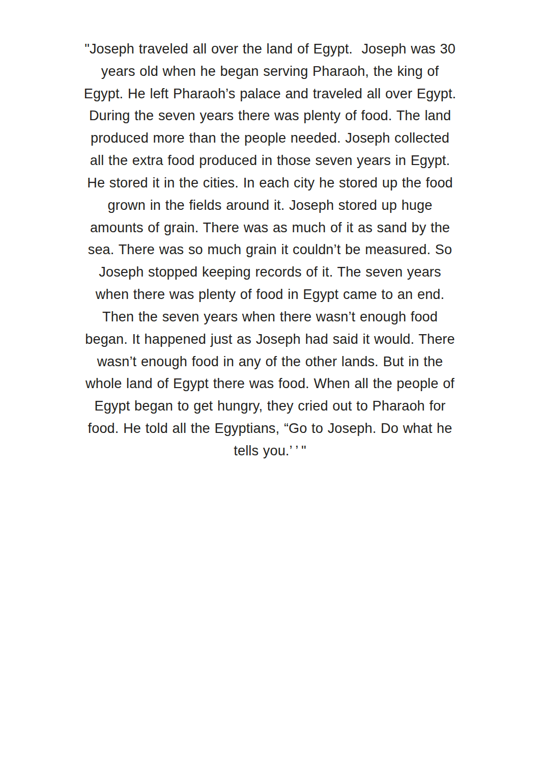"Joseph traveled all over the land of Egypt. Joseph was 30 years old when he began serving Pharaoh, the king of Egypt. He left Pharaoh’s palace and traveled all over Egypt. During the seven years there was plenty of food. The land produced more than the people needed. Joseph collected all the extra food produced in those seven years in Egypt. He stored it in the cities. In each city he stored up the food grown in the fields around it. Joseph stored up huge amounts of grain. There was as much of it as sand by the sea. There was so much grain it couldn’t be measured. So Joseph stopped keeping records of it. The seven years when there was plenty of food in Egypt came to an end. Then the seven years when there wasn’t enough food began. It happened just as Joseph had said it would. There wasn’t enough food in any of the other lands. But in the whole land of Egypt there was food. When all the people of Egypt began to get hungry, they cried out to Pharaoh for food. He told all the Egyptians, “Go to Joseph. Do what he tells you.’ ’ "